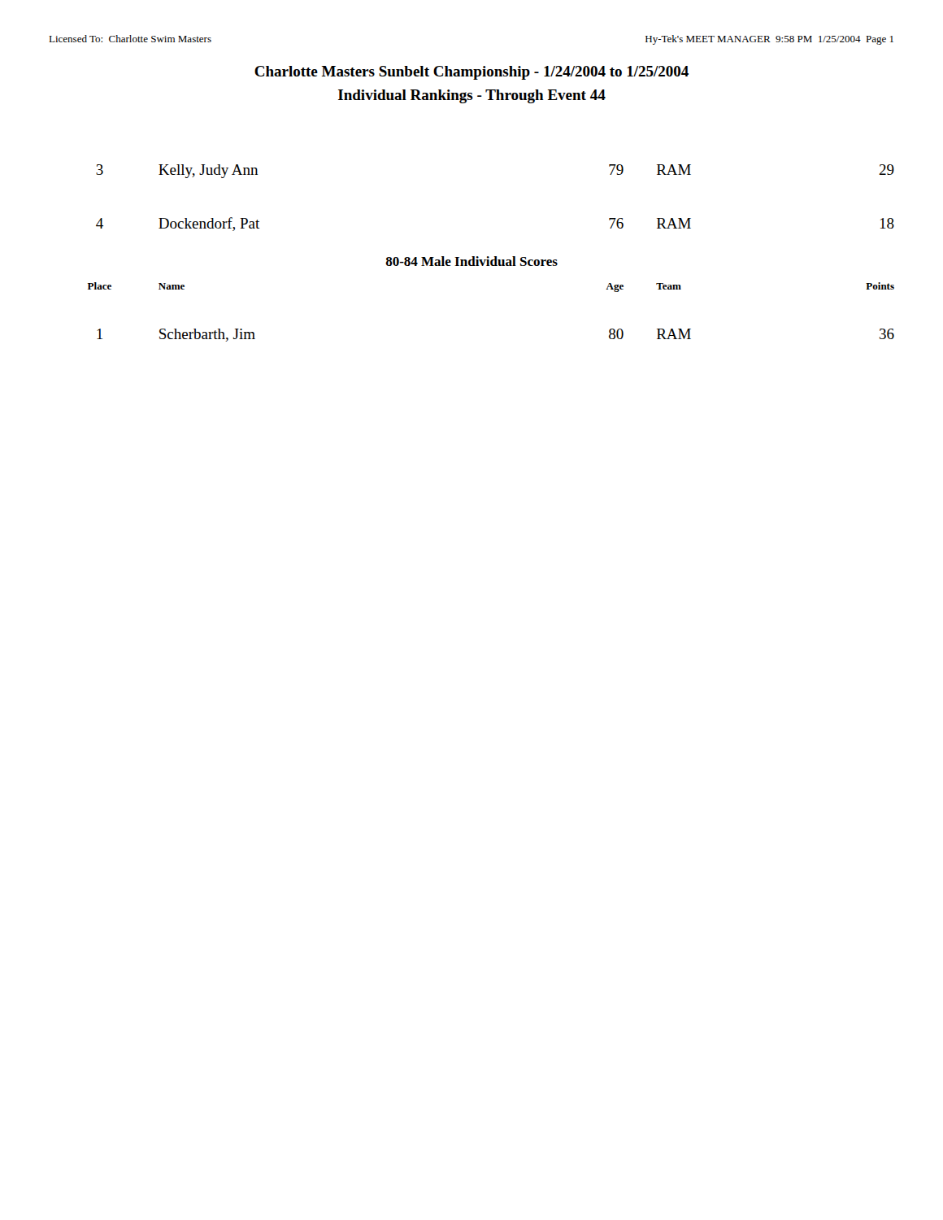Licensed To: Charlotte Swim Masters
Hy-Tek's MEET MANAGER 9:58 PM 1/25/2004 Page 1
Charlotte Masters Sunbelt Championship - 1/24/2004 to 1/25/2004
Individual Rankings - Through Event 44
| 3 | Kelly, Judy Ann | 79 | RAM | 29 |
| 4 | Dockendorf, Pat | 76 | RAM | 18 |
| 80-84 Male Individual Scores |
| Place | Name | Age | Team | Points |
| 1 | Scherbarth, Jim | 80 | RAM | 36 |